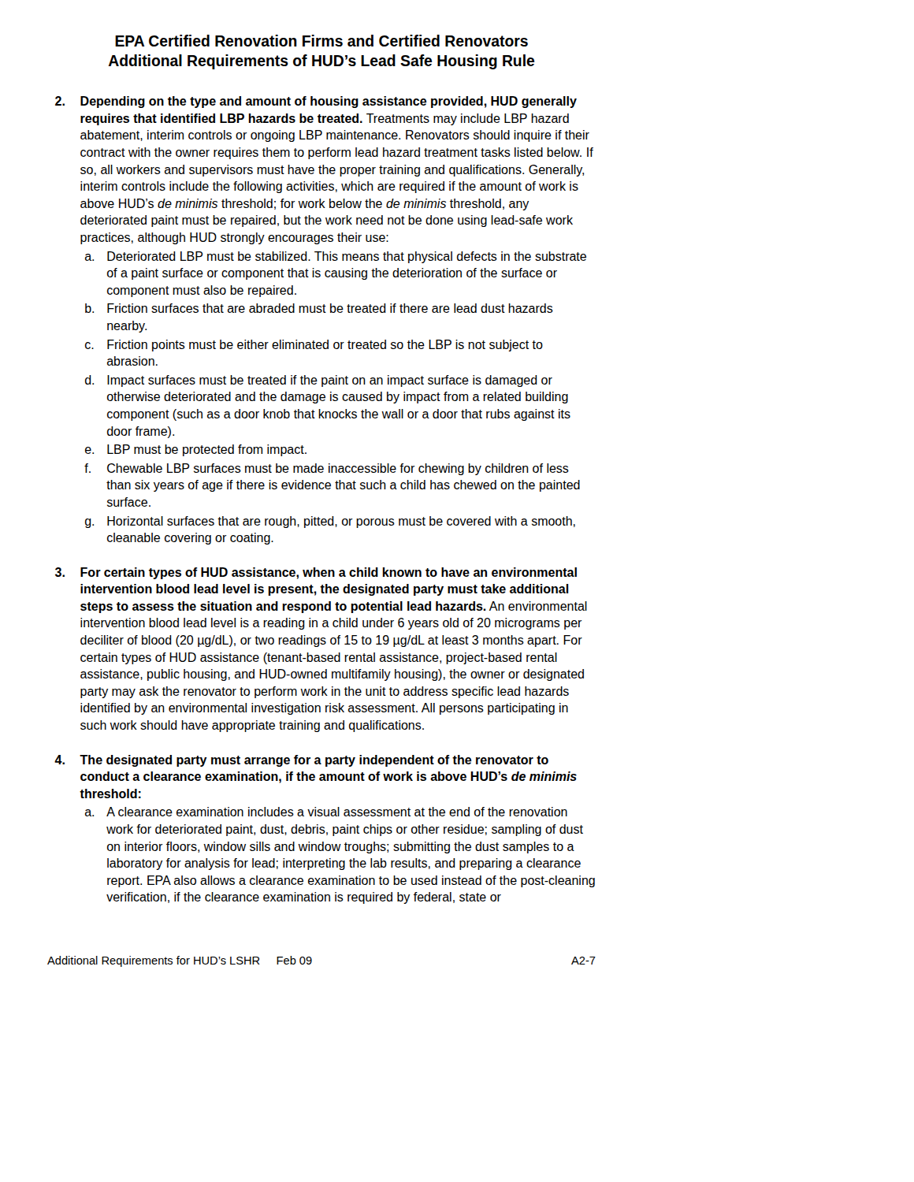EPA Certified Renovation Firms and Certified Renovators
Additional Requirements of HUD’s Lead Safe Housing Rule
2. Depending on the type and amount of housing assistance provided, HUD generally requires that identified LBP hazards be treated. Treatments may include LBP hazard abatement, interim controls or ongoing LBP maintenance. Renovators should inquire if their contract with the owner requires them to perform lead hazard treatment tasks listed below. If so, all workers and supervisors must have the proper training and qualifications. Generally, interim controls include the following activities, which are required if the amount of work is above HUD’s de minimis threshold; for work below the de minimis threshold, any deteriorated paint must be repaired, but the work need not be done using lead-safe work practices, although HUD strongly encourages their use:
a. Deteriorated LBP must be stabilized. This means that physical defects in the substrate of a paint surface or component that is causing the deterioration of the surface or component must also be repaired.
b. Friction surfaces that are abraded must be treated if there are lead dust hazards nearby.
c. Friction points must be either eliminated or treated so the LBP is not subject to abrasion.
d. Impact surfaces must be treated if the paint on an impact surface is damaged or otherwise deteriorated and the damage is caused by impact from a related building component (such as a door knob that knocks the wall or a door that rubs against its door frame).
e. LBP must be protected from impact.
f. Chewable LBP surfaces must be made inaccessible for chewing by children of less than six years of age if there is evidence that such a child has chewed on the painted surface.
g. Horizontal surfaces that are rough, pitted, or porous must be covered with a smooth, cleanable covering or coating.
3. For certain types of HUD assistance, when a child known to have an environmental intervention blood lead level is present, the designated party must take additional steps to assess the situation and respond to potential lead hazards. An environmental intervention blood lead level is a reading in a child under 6 years old of 20 micrograms per deciliter of blood (20 µg/dL), or two readings of 15 to 19 µg/dL at least 3 months apart. For certain types of HUD assistance (tenant-based rental assistance, project-based rental assistance, public housing, and HUD-owned multifamily housing), the owner or designated party may ask the renovator to perform work in the unit to address specific lead hazards identified by an environmental investigation risk assessment. All persons participating in such work should have appropriate training and qualifications.
4. The designated party must arrange for a party independent of the renovator to conduct a clearance examination, if the amount of work is above HUD’s de minimis threshold:
a. A clearance examination includes a visual assessment at the end of the renovation work for deteriorated paint, dust, debris, paint chips or other residue; sampling of dust on interior floors, window sills and window troughs; submitting the dust samples to a laboratory for analysis for lead; interpreting the lab results, and preparing a clearance report. EPA also allows a clearance examination to be used instead of the post-cleaning verification, if the clearance examination is required by federal, state or
Additional Requirements for HUD’s LSHR Feb 09 A2-7